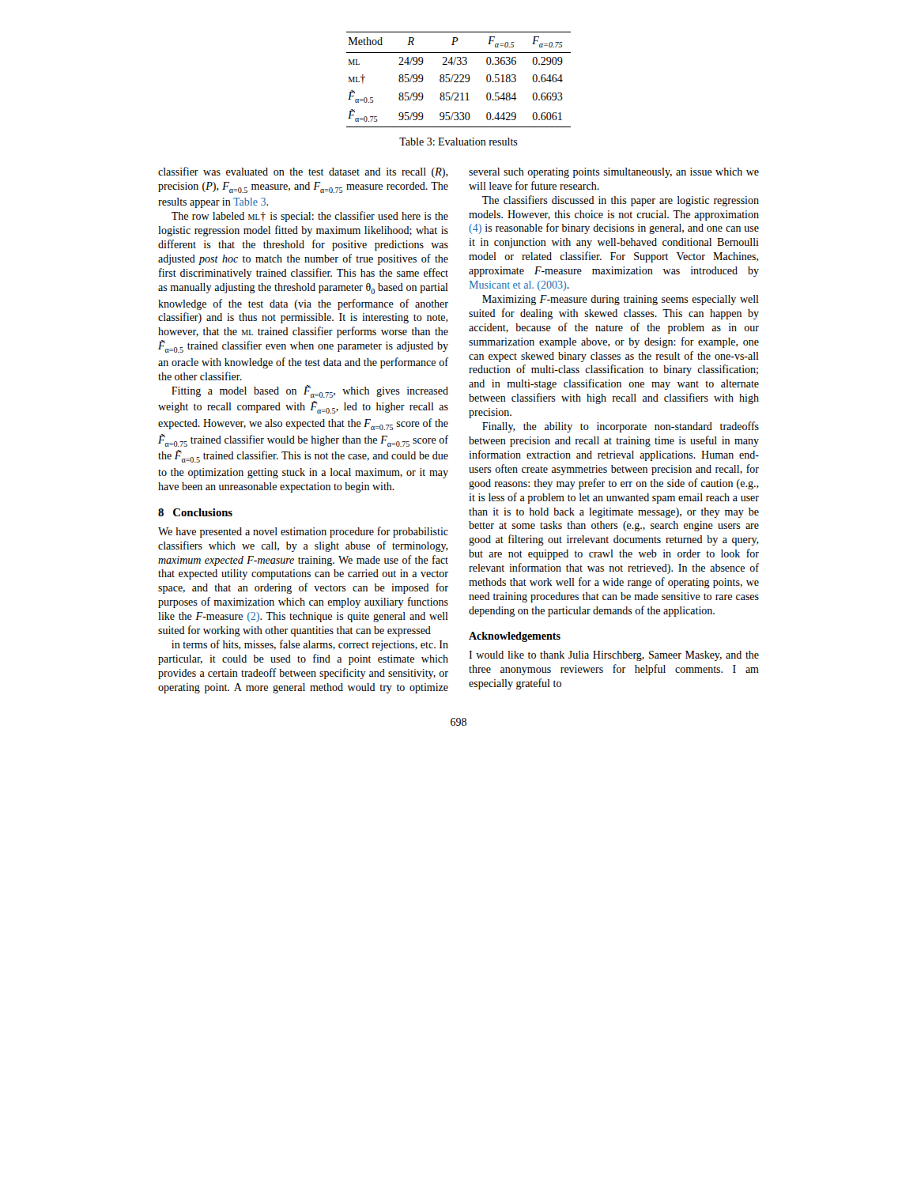| Method | R | P | F α=0.5 | F α=0.75 |
| --- | --- | --- | --- | --- |
| ml | 24/99 | 24/33 | 0.3636 | 0.2909 |
| ml † | 85/99 | 85/229 | 0.5183 | 0.6464 |
| F̃ α=0.5 | 85/99 | 85/211 | 0.5484 | 0.6693 |
| F̃ α=0.75 | 95/99 | 95/330 | 0.4429 | 0.6061 |
Table 3: Evaluation results
classifier was evaluated on the test dataset and its recall (R), precision (P), Fα=0.5 measure, and Fα=0.75 measure recorded. The results appear in Table 3.
The row labeled ml† is special: the classifier used here is the logistic regression model fitted by maximum likelihood; what is different is that the threshold for positive predictions was adjusted post hoc to match the number of true positives of the first discriminatively trained classifier. This has the same effect as manually adjusting the threshold parameter θ0 based on partial knowledge of the test data (via the performance of another classifier) and is thus not permissible. It is interesting to note, however, that the ml trained classifier performs worse than the F̃α=0.5 trained classifier even when one parameter is adjusted by an oracle with knowledge of the test data and the performance of the other classifier.
Fitting a model based on F̃α=0.75, which gives increased weight to recall compared with F̃α=0.5, led to higher recall as expected. However, we also expected that the Fα=0.75 score of the F̃α=0.75 trained classifier would be higher than the Fα=0.75 score of the F̃α=0.5 trained classifier. This is not the case, and could be due to the optimization getting stuck in a local maximum, or it may have been an unreasonable expectation to begin with.
8 Conclusions
We have presented a novel estimation procedure for probabilistic classifiers which we call, by a slight abuse of terminology, maximum expected F-measure training. We made use of the fact that expected utility computations can be carried out in a vector space, and that an ordering of vectors can be imposed for purposes of maximization which can employ auxiliary functions like the F-measure (2). This technique is quite general and well suited for working with other quantities that can be expressed
in terms of hits, misses, false alarms, correct rejections, etc. In particular, it could be used to find a point estimate which provides a certain tradeoff between specificity and sensitivity, or operating point. A more general method would try to optimize several such operating points simultaneously, an issue which we will leave for future research.
The classifiers discussed in this paper are logistic regression models. However, this choice is not crucial. The approximation (4) is reasonable for binary decisions in general, and one can use it in conjunction with any well-behaved conditional Bernoulli model or related classifier. For Support Vector Machines, approximate F-measure maximization was introduced by Musicant et al. (2003).
Maximizing F-measure during training seems especially well suited for dealing with skewed classes. This can happen by accident, because of the nature of the problem as in our summarization example above, or by design: for example, one can expect skewed binary classes as the result of the one-vs-all reduction of multi-class classification to binary classification; and in multi-stage classification one may want to alternate between classifiers with high recall and classifiers with high precision.
Finally, the ability to incorporate non-standard tradeoffs between precision and recall at training time is useful in many information extraction and retrieval applications. Human end-users often create asymmetries between precision and recall, for good reasons: they may prefer to err on the side of caution (e.g., it is less of a problem to let an unwanted spam email reach a user than it is to hold back a legitimate message), or they may be better at some tasks than others (e.g., search engine users are good at filtering out irrelevant documents returned by a query, but are not equipped to crawl the web in order to look for relevant information that was not retrieved). In the absence of methods that work well for a wide range of operating points, we need training procedures that can be made sensitive to rare cases depending on the particular demands of the application.
Acknowledgements
I would like to thank Julia Hirschberg, Sameer Maskey, and the three anonymous reviewers for helpful comments. I am especially grateful to
698